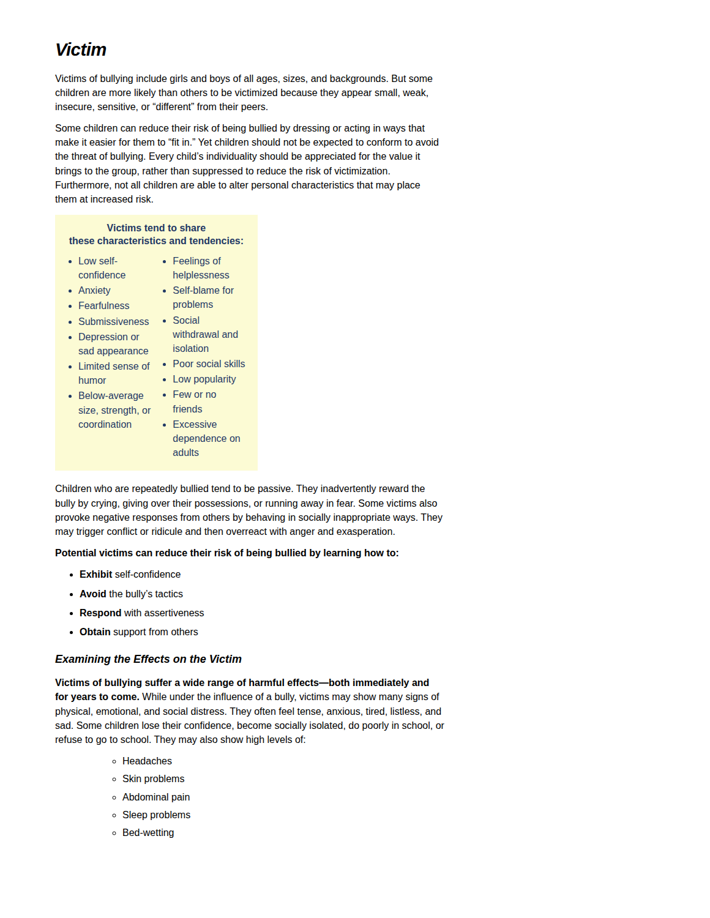Victim
Victims of bullying include girls and boys of all ages, sizes, and backgrounds. But some children are more likely than others to be victimized because they appear small, weak, insecure, sensitive, or “different” from their peers.
Some children can reduce their risk of being bullied by dressing or acting in ways that make it easier for them to “fit in.” Yet children should not be expected to conform to avoid the threat of bullying. Every child’s individuality should be appreciated for the value it brings to the group, rather than suppressed to reduce the risk of victimization. Furthermore, not all children are able to alter personal characteristics that may place them at increased risk.
Victims tend to share
these characteristics and tendencies:
Low self-confidence
Anxiety
Fearfulness
Submissiveness
Depression or sad appearance
Limited sense of humor
Below-average size, strength, or coordination
Feelings of helplessness
Self-blame for problems
Social withdrawal and isolation
Poor social skills
Low popularity
Few or no friends
Excessive dependence on adults
Children who are repeatedly bullied tend to be passive. They inadvertently reward the bully by crying, giving over their possessions, or running away in fear. Some victims also provoke negative responses from others by behaving in socially inappropriate ways. They may trigger conflict or ridicule and then overreact with anger and exasperation.
Potential victims can reduce their risk of being bullied by learning how to:
Exhibit self-confidence
Avoid the bully’s tactics
Respond with assertiveness
Obtain support from others
Examining the Effects on the Victim
Victims of bullying suffer a wide range of harmful effects—both immediately and for years to come. While under the influence of a bully, victims may show many signs of physical, emotional, and social distress. They often feel tense, anxious, tired, listless, and sad. Some children lose their confidence, become socially isolated, do poorly in school, or refuse to go to school. They may also show high levels of:
Headaches
Skin problems
Abdominal pain
Sleep problems
Bed-wetting